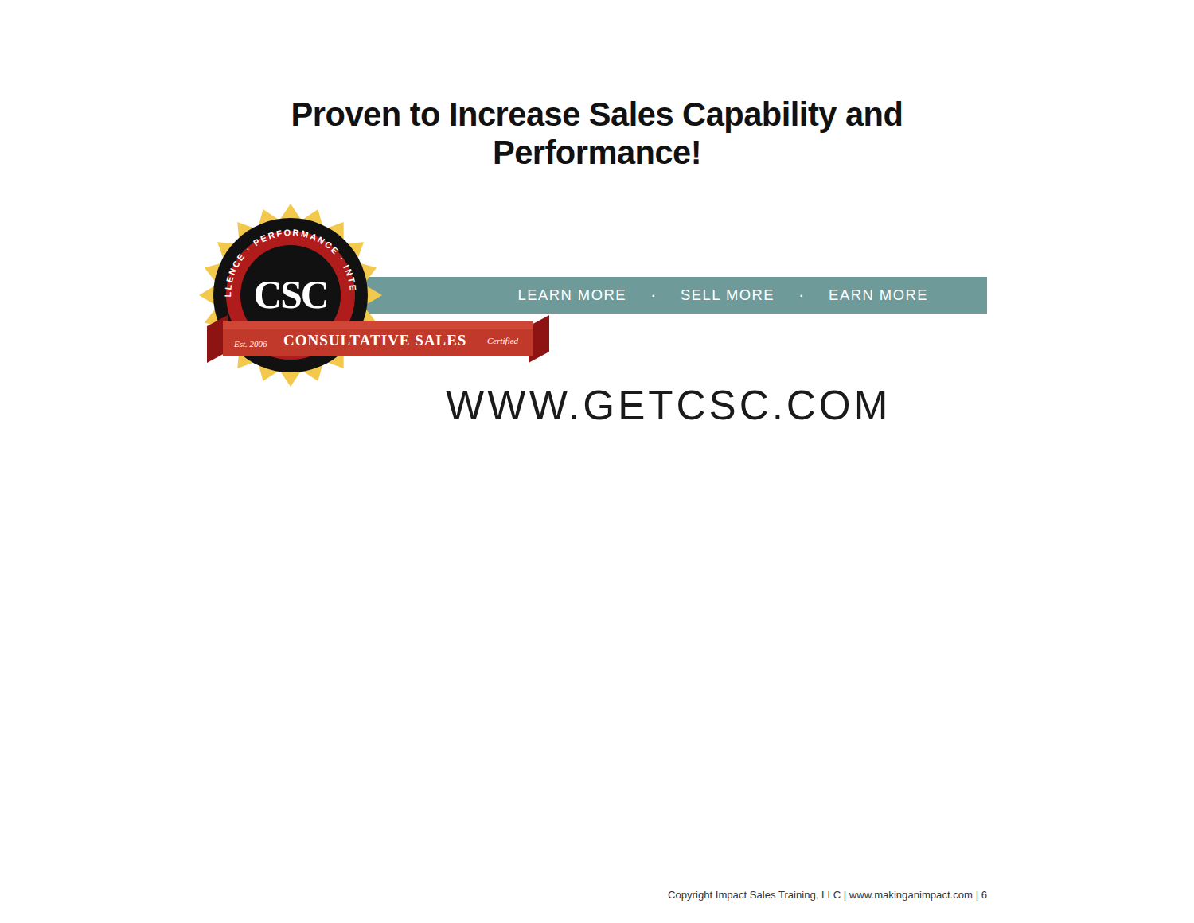Proven to Increase Sales Capability and Performance!
EXCELLENCE · PERFORMANCE · INTEGRITY
CSC
LEARN MORE
SELL MORE
EARN MORE
Est. 2006 CONSULTATIVE SALES Certified
WWW.GETCSC.COM
Copyright Impact Sales Training, LLC | www.makinganimpact.com | 6